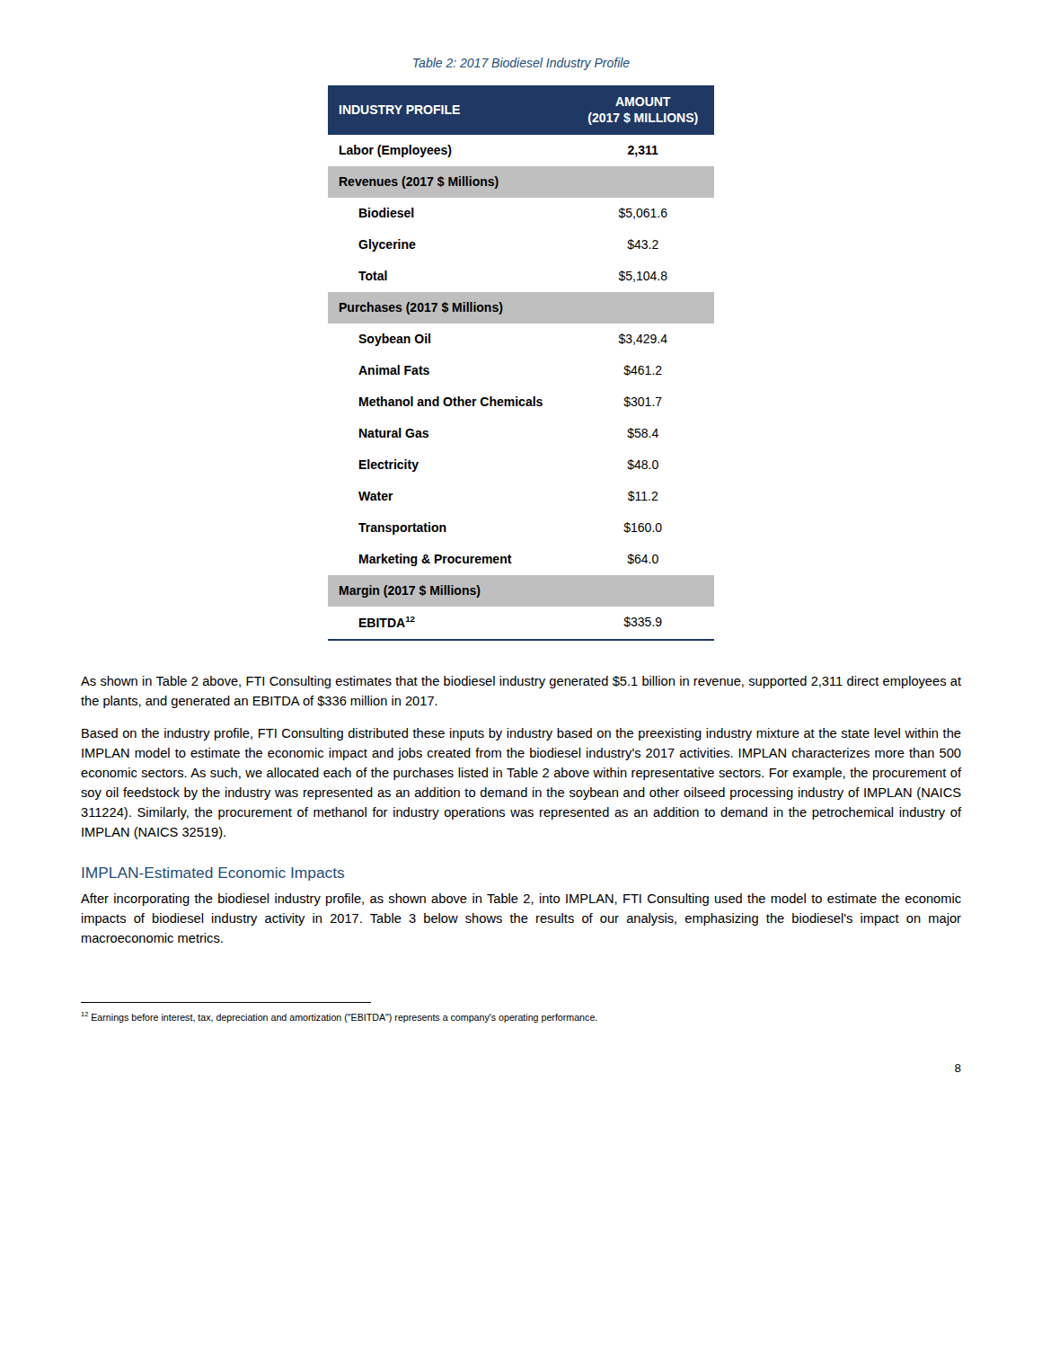Table 2: 2017 Biodiesel Industry Profile
| INDUSTRY PROFILE | AMOUNT (2017 $ MILLIONS) |
| --- | --- |
| Labor (Employees) | 2,311 |
| Revenues (2017 $ Millions) |
| Biodiesel | $5,061.6 |
| Glycerine | $43.2 |
| Total | $5,104.8 |
| Purchases (2017 $ Millions) |
| Soybean Oil | $3,429.4 |
| Animal Fats | $461.2 |
| Methanol and Other Chemicals | $301.7 |
| Natural Gas | $58.4 |
| Electricity | $48.0 |
| Water | $11.2 |
| Transportation | $160.0 |
| Marketing & Procurement | $64.0 |
| Margin (2017 $ Millions) |
| EBITDA 12 | $335.9 |
As shown in Table 2 above, FTI Consulting estimates that the biodiesel industry generated $5.1 billion in revenue, supported 2,311 direct employees at the plants, and generated an EBITDA of $336 million in 2017.
Based on the industry profile, FTI Consulting distributed these inputs by industry based on the preexisting industry mixture at the state level within the IMPLAN model to estimate the economic impact and jobs created from the biodiesel industry's 2017 activities. IMPLAN characterizes more than 500 economic sectors. As such, we allocated each of the purchases listed in Table 2 above within representative sectors. For example, the procurement of soy oil feedstock by the industry was represented as an addition to demand in the soybean and other oilseed processing industry of IMPLAN (NAICS 311224). Similarly, the procurement of methanol for industry operations was represented as an addition to demand in the petrochemical industry of IMPLAN (NAICS 32519).
IMPLAN-Estimated Economic Impacts
After incorporating the biodiesel industry profile, as shown above in Table 2, into IMPLAN, FTI Consulting used the model to estimate the economic impacts of biodiesel industry activity in 2017. Table 3 below shows the results of our analysis, emphasizing the biodiesel's impact on major macroeconomic metrics.
12 Earnings before interest, tax, depreciation and amortization ("EBITDA") represents a company's operating performance.
8